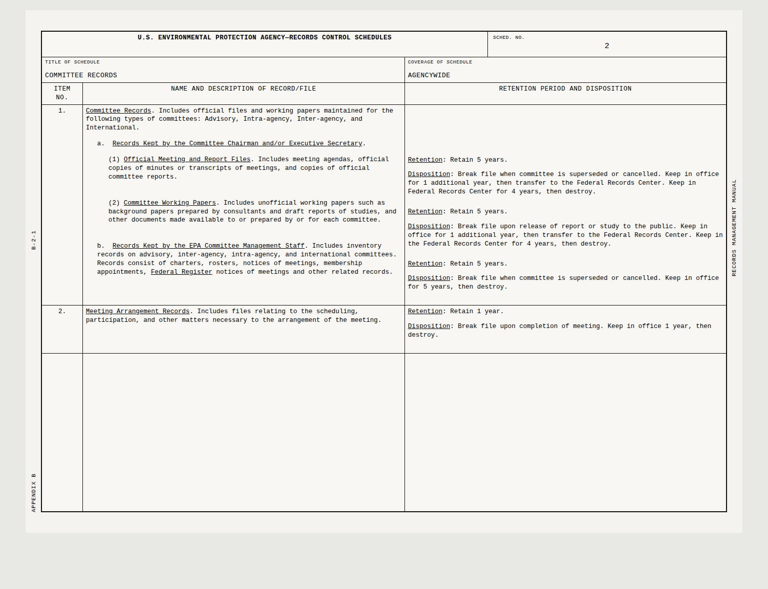B-2-1
APPENDIX B
RECORDS MANAGEMENT MANUAL
| U.S. ENVIRONMENTAL PROTECTION AGENCY—RECORDS CONTROL SCHEDULES | SCHED. NO. 2 |
| TITLE OF SCHEDULE COMMITTEE RECORDS | COVERAGE OF SCHEDULE AGENCYWIDE |
| ITEM NO. | NAME AND DESCRIPTION OF RECORD/FILE | RETENTION PERIOD AND DISPOSITION |
| 1. | Committee Records . Includes official files and working papers maintained for the following types of committees: Advisory, Intra-agency, Inter-agency, and International. a. Records Kept by the Committee Chairman and/or Executive Secretary . (1) Official Meeting and Report Files . Includes meeting agendas, official copies of minutes or transcripts of meetings, and copies of official committee reports. (2) Committee Working Papers . Includes unofficial working papers such as background papers prepared by consultants and draft reports of studies, and other documents made available to or prepared by or for each committee. b. Records Kept by the EPA Committee Management Staff . Includes inventory records on advisory, inter-agency, intra-agency, and international committees. Records consist of charters, rosters, notices of meetings, membership appointments, Federal Register notices of meetings and other related records. | Retention : Retain 5 years. Disposition : Break file when committee is superseded or cancelled. Keep in office for 1 additional year, then transfer to the Federal Records Center. Keep in Federal Records Center for 4 years, then destroy. Retention : Retain 5 years. Disposition : Break file upon release of report or study to the public. Keep in office for 1 additional year, then transfer to the Federal Records Center. Keep in the Federal Records Center for 4 years, then destroy. Retention : Retain 5 years. Disposition : Break file when committee is superseded or cancelled. Keep in office for 5 years, then destroy. |
| 2. | Meeting Arrangement Records . Includes files relating to the scheduling, participation, and other matters necessary to the arrangement of the meeting. | Retention : Retain 1 year. Disposition : Break file upon completion of meeting. Keep in office 1 year, then destroy. |